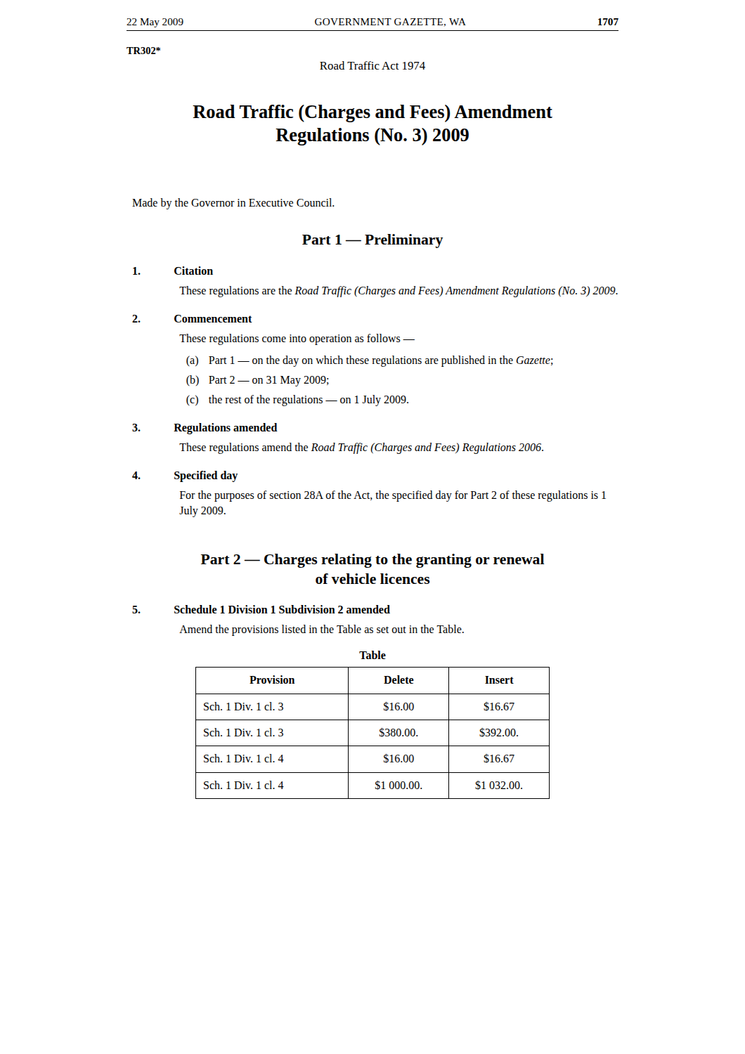22 May 2009 GOVERNMENT GAZETTE, WA 1707
TR302*
Road Traffic Act 1974
Road Traffic (Charges and Fees) Amendment
Regulations (No. 3) 2009
Made by the Governor in Executive Council.
Part 1 — Preliminary
1. Citation
These regulations are the Road Traffic (Charges and Fees) Amendment Regulations (No. 3) 2009.
2. Commencement
These regulations come into operation as follows —
(a) Part 1 — on the day on which these regulations are published in the Gazette;
(b) Part 2 — on 31 May 2009;
(c) the rest of the regulations — on 1 July 2009.
3. Regulations amended
These regulations amend the Road Traffic (Charges and Fees) Regulations 2006.
4. Specified day
For the purposes of section 28A of the Act, the specified day for Part 2 of these regulations is 1 July 2009.
Part 2 — Charges relating to the granting or renewal
of vehicle licences
5. Schedule 1 Division 1 Subdivision 2 amended
Amend the provisions listed in the Table as set out in the Table.
Table
| Provision | Delete | Insert |
| --- | --- | --- |
| Sch. 1 Div. 1 cl. 3 | $16.00 | $16.67 |
| Sch. 1 Div. 1 cl. 3 | $380.00. | $392.00. |
| Sch. 1 Div. 1 cl. 4 | $16.00 | $16.67 |
| Sch. 1 Div. 1 cl. 4 | $1 000.00. | $1 032.00. |